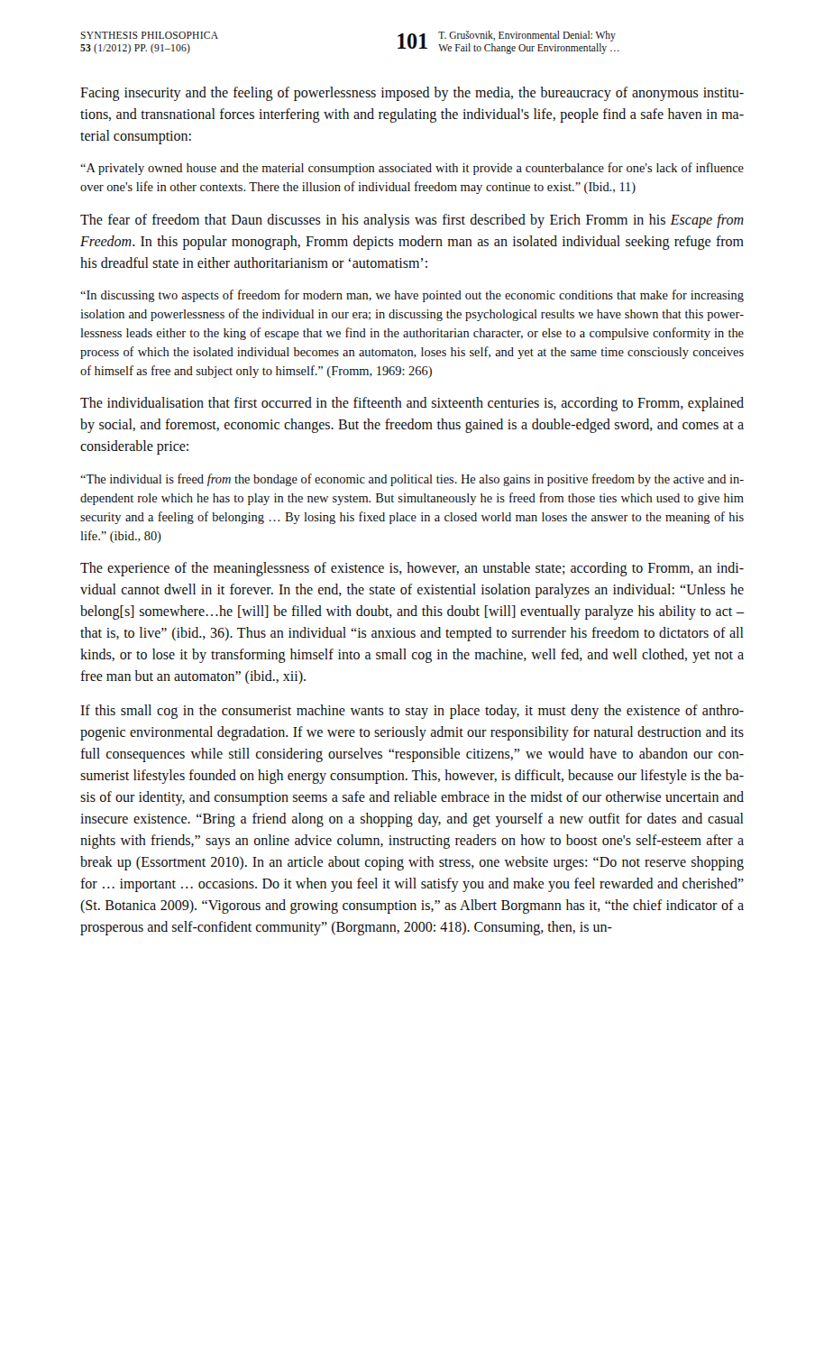Synthesis Philosophica 53 (1/2012) pp. (91–106)
101
T. Grušovnik, Environmental Denial: Why We Fail to Change Our Environmentally …
Facing insecurity and the feeling of powerlessness imposed by the media, the bureaucracy of anonymous institutions, and transnational forces interfering with and regulating the individual's life, people find a safe haven in material consumption:
“A privately owned house and the material consumption associated with it provide a counterbalance for one's lack of influence over one's life in other contexts. There the illusion of individual freedom may continue to exist.” (Ibid., 11)
The fear of freedom that Daun discusses in his analysis was first described by Erich Fromm in his Escape from Freedom. In this popular monograph, Fromm depicts modern man as an isolated individual seeking refuge from his dreadful state in either authoritarianism or ‘automatism’:
“In discussing two aspects of freedom for modern man, we have pointed out the economic conditions that make for increasing isolation and powerlessness of the individual in our era; in discussing the psychological results we have shown that this powerlessness leads either to the king of escape that we find in the authoritarian character, or else to a compulsive conformity in the process of which the isolated individual becomes an automaton, loses his self, and yet at the same time consciously conceives of himself as free and subject only to himself.” (Fromm, 1969: 266)
The individualisation that first occurred in the fifteenth and sixteenth centuries is, according to Fromm, explained by social, and foremost, economic changes. But the freedom thus gained is a double-edged sword, and comes at a considerable price:
“The individual is freed from the bondage of economic and political ties. He also gains in positive freedom by the active and independent role which he has to play in the new system. But simultaneously he is freed from those ties which used to give him security and a feeling of belonging … By losing his fixed place in a closed world man loses the answer to the meaning of his life.” (ibid., 80)
The experience of the meaninglessness of existence is, however, an unstable state; according to Fromm, an individual cannot dwell in it forever. In the end, the state of existential isolation paralyzes an individual: “Unless he belong[s] somewhere…he [will] be filled with doubt, and this doubt [will] eventually paralyze his ability to act – that is, to live” (ibid., 36). Thus an individual “is anxious and tempted to surrender his freedom to dictators of all kinds, or to lose it by transforming himself into a small cog in the machine, well fed, and well clothed, yet not a free man but an automaton” (ibid., xii).
If this small cog in the consumerist machine wants to stay in place today, it must deny the existence of anthropogenic environmental degradation. If we were to seriously admit our responsibility for natural destruction and its full consequences while still considering ourselves “responsible citizens,” we would have to abandon our consumerist lifestyles founded on high energy consumption. This, however, is difficult, because our lifestyle is the basis of our identity, and consumption seems a safe and reliable embrace in the midst of our otherwise uncertain and insecure existence. “Bring a friend along on a shopping day, and get yourself a new outfit for dates and casual nights with friends,” says an online advice column, instructing readers on how to boost one's self-esteem after a break up (Essortment 2010). In an article about coping with stress, one website urges: “Do not reserve shopping for … important … occasions. Do it when you feel it will satisfy you and make you feel rewarded and cherished” (St. Botanica 2009). “Vigorous and growing consumption is,” as Albert Borgmann has it, “the chief indicator of a prosperous and self-confident community” (Borgmann, 2000: 418). Consuming, then, is un-